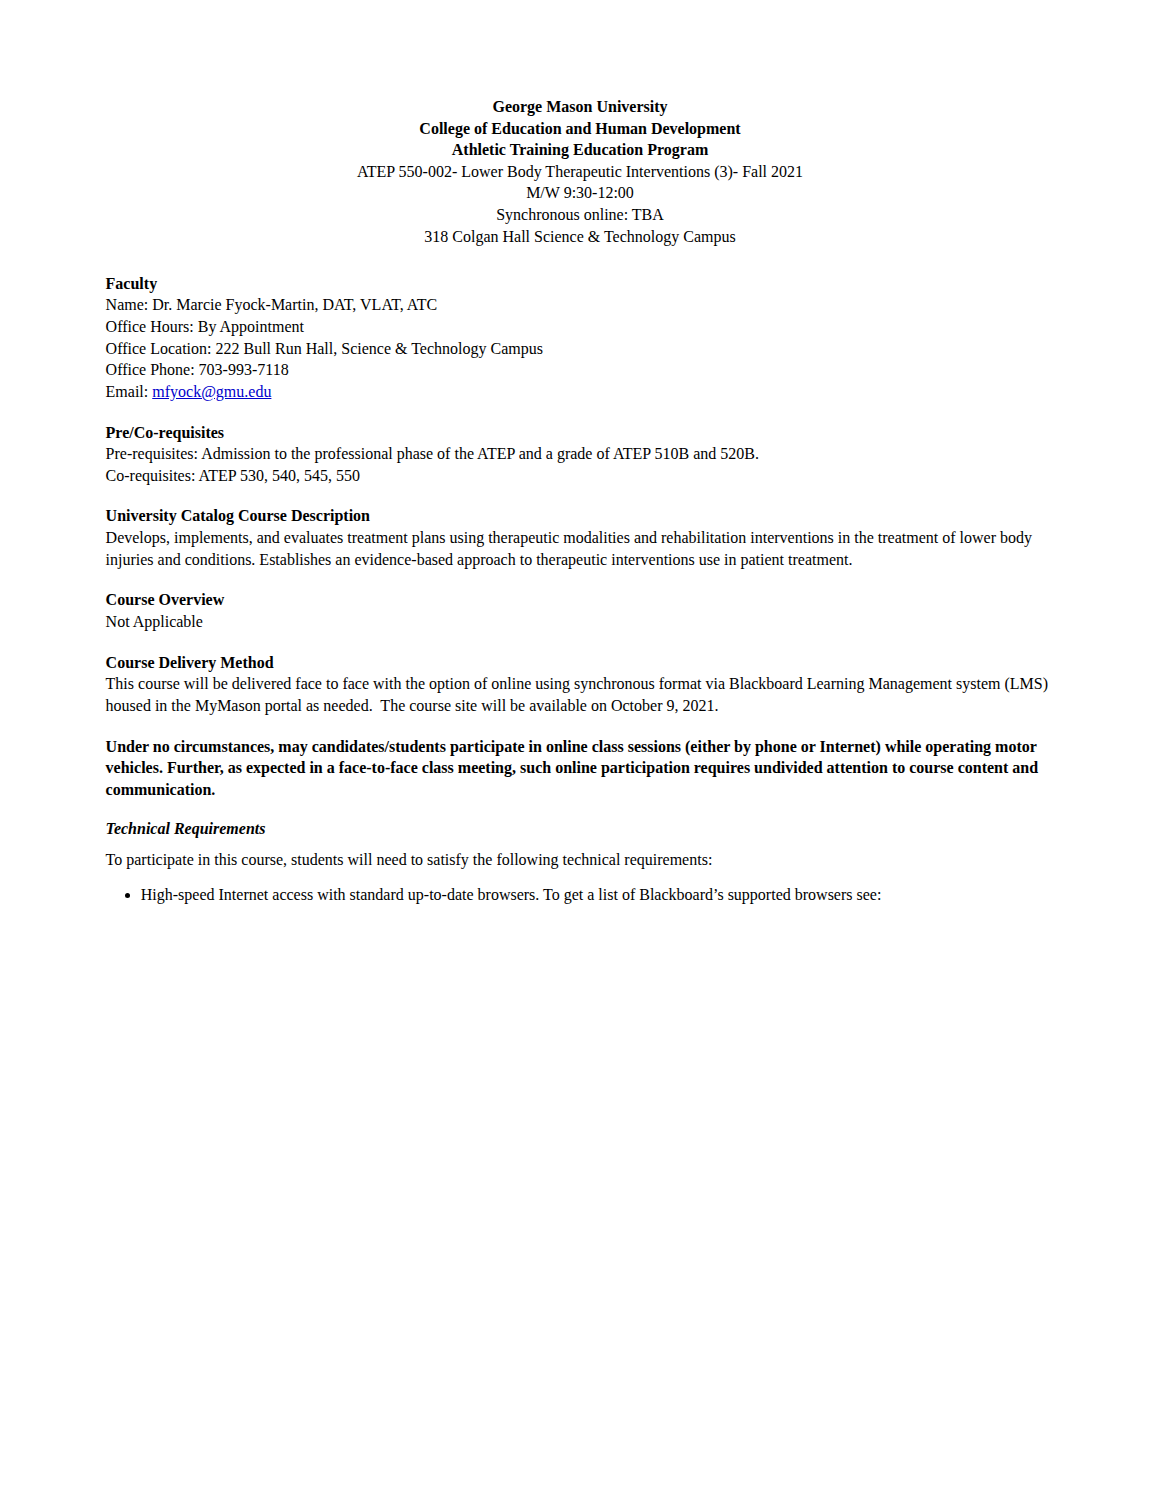George Mason University College of Education and Human Development Athletic Training Education Program ATEP 550-002- Lower Body Therapeutic Interventions (3)- Fall 2021 M/W 9:30-12:00 Synchronous online: TBA 318 Colgan Hall Science & Technology Campus
Faculty
Name: Dr. Marcie Fyock-Martin, DAT, VLAT, ATC
Office Hours: By Appointment
Office Location: 222 Bull Run Hall, Science & Technology Campus
Office Phone: 703-993-7118
Email: mfyock@gmu.edu
Pre/Co-requisites
Pre-requisites: Admission to the professional phase of the ATEP and a grade of ATEP 510B and 520B.
Co-requisites: ATEP 530, 540, 545, 550
University Catalog Course Description
Develops, implements, and evaluates treatment plans using therapeutic modalities and rehabilitation interventions in the treatment of lower body injuries and conditions. Establishes an evidence-based approach to therapeutic interventions use in patient treatment.
Course Overview
Not Applicable
Course Delivery Method
This course will be delivered face to face with the option of online using synchronous format via Blackboard Learning Management system (LMS) housed in the MyMason portal as needed. The course site will be available on October 9, 2021.
Under no circumstances, may candidates/students participate in online class sessions (either by phone or Internet) while operating motor vehicles. Further, as expected in a face-to-face class meeting, such online participation requires undivided attention to course content and communication.
Technical Requirements
To participate in this course, students will need to satisfy the following technical requirements:
High-speed Internet access with standard up-to-date browsers. To get a list of Blackboard’s supported browsers see: